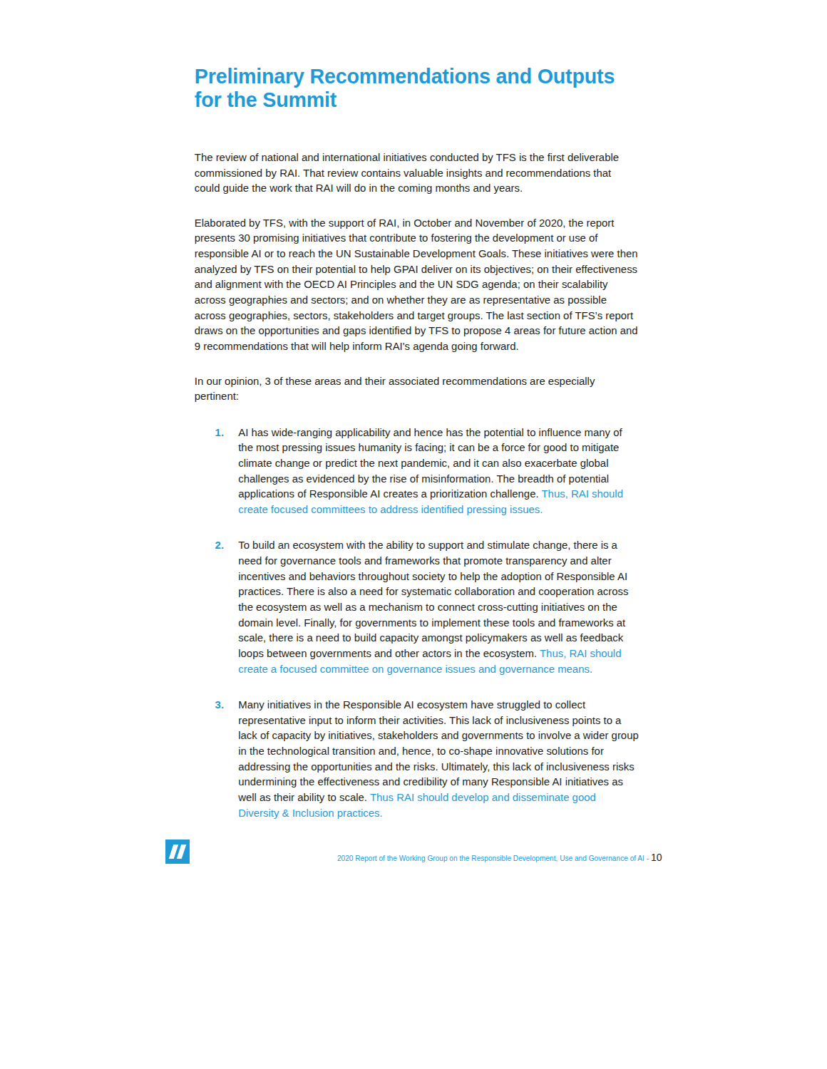Preliminary Recommendations and Outputs for the Summit
The review of national and international initiatives conducted by TFS is the first deliverable commissioned by RAI. That review contains valuable insights and recommendations that could guide the work that RAI will do in the coming months and years.
Elaborated by TFS, with the support of RAI, in October and November of 2020, the report presents 30 promising initiatives that contribute to fostering the development or use of responsible AI or to reach the UN Sustainable Development Goals. These initiatives were then analyzed by TFS on their potential to help GPAI deliver on its objectives; on their effectiveness and alignment with the OECD AI Principles and the UN SDG agenda; on their scalability across geographies and sectors; and on whether they are as representative as possible across geographies, sectors, stakeholders and target groups. The last section of TFS’s report draws on the opportunities and gaps identified by TFS to propose 4 areas for future action and 9 recommendations that will help inform RAI's agenda going forward.
In our opinion, 3 of these areas and their associated recommendations are especially pertinent:
AI has wide-ranging applicability and hence has the potential to influence many of the most pressing issues humanity is facing; it can be a force for good to mitigate climate change or predict the next pandemic, and it can also exacerbate global challenges as evidenced by the rise of misinformation. The breadth of potential applications of Responsible AI creates a prioritization challenge. Thus, RAI should create focused committees to address identified pressing issues.
To build an ecosystem with the ability to support and stimulate change, there is a need for governance tools and frameworks that promote transparency and alter incentives and behaviors throughout society to help the adoption of Responsible AI practices. There is also a need for systematic collaboration and cooperation across the ecosystem as well as a mechanism to connect cross-cutting initiatives on the domain level. Finally, for governments to implement these tools and frameworks at scale, there is a need to build capacity amongst policymakers as well as feedback loops between governments and other actors in the ecosystem. Thus, RAI should create a focused committee on governance issues and governance means.
Many initiatives in the Responsible AI ecosystem have struggled to collect representative input to inform their activities. This lack of inclusiveness points to a lack of capacity by initiatives, stakeholders and governments to involve a wider group in the technological transition and, hence, to co-shape innovative solutions for addressing the opportunities and the risks. Ultimately, this lack of inclusiveness risks undermining the effectiveness and credibility of many Responsible AI initiatives as well as their ability to scale. Thus RAI should develop and disseminate good Diversity & Inclusion practices.
2020 Report of the Working Group on the Responsible Development, Use and Governance of AI - 10